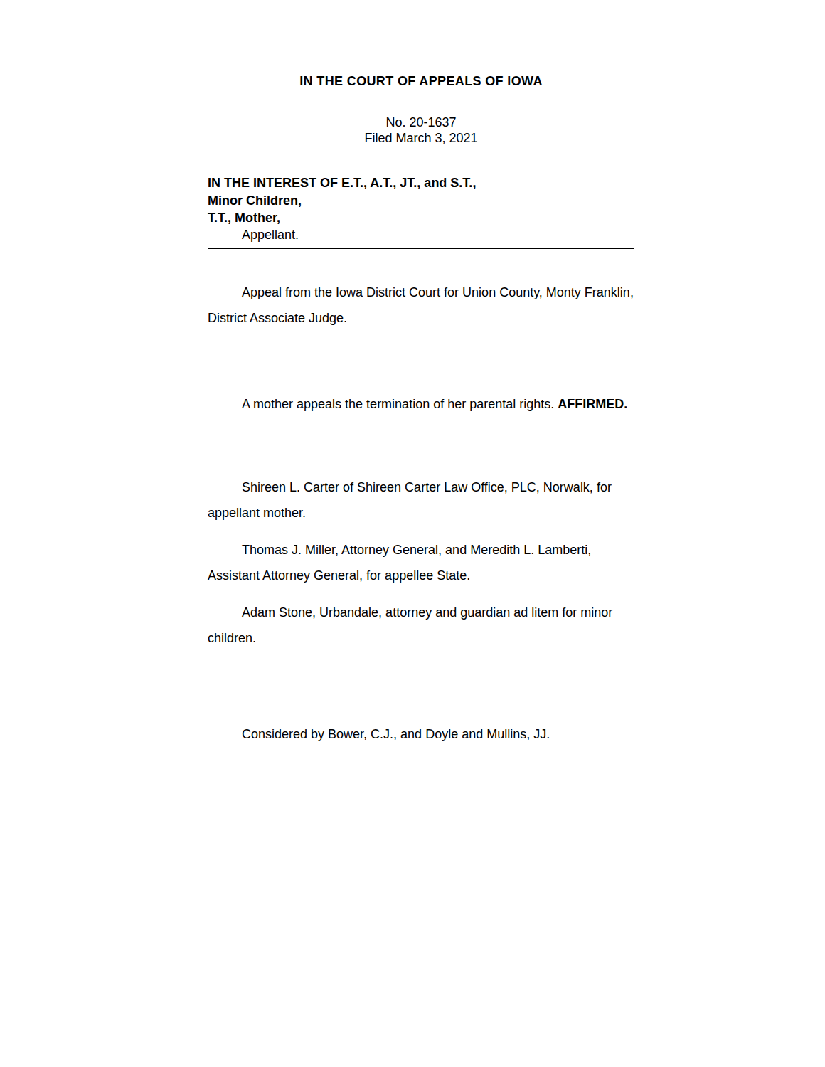IN THE COURT OF APPEALS OF IOWA
No. 20-1637
Filed March 3, 2021
IN THE INTEREST OF E.T., A.T., JT., and S.T.,
Minor Children,
T.T., Mother,
Appellant.
Appeal from the Iowa District Court for Union County, Monty Franklin, District Associate Judge.
A mother appeals the termination of her parental rights. AFFIRMED.
Shireen L. Carter of Shireen Carter Law Office, PLC, Norwalk, for appellant mother.
Thomas J. Miller, Attorney General, and Meredith L. Lamberti, Assistant Attorney General, for appellee State.
Adam Stone, Urbandale, attorney and guardian ad litem for minor children.
Considered by Bower, C.J., and Doyle and Mullins, JJ.